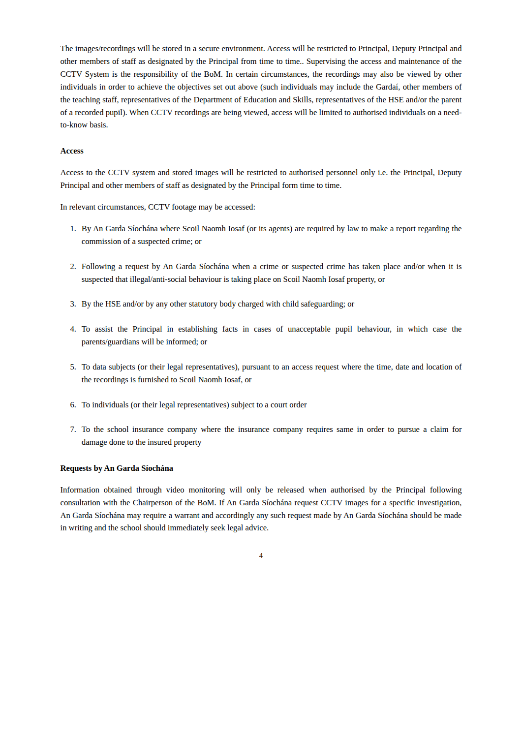The images/recordings will be stored in a secure environment. Access will be restricted to Principal, Deputy Principal and other members of staff as designated by the Principal from time to time.. Supervising the access and maintenance of the CCTV System is the responsibility of the BoM. In certain circumstances, the recordings may also be viewed by other individuals in order to achieve the objectives set out above (such individuals may include the Gardaí, other members of the teaching staff, representatives of the Department of Education and Skills, representatives of the HSE and/or the parent of a recorded pupil). When CCTV recordings are being viewed, access will be limited to authorised individuals on a need-to-know basis.
Access
Access to the CCTV system and stored images will be restricted to authorised personnel only i.e. the Principal, Deputy Principal and other members of staff as designated by the Principal form time to time.
In relevant circumstances, CCTV footage may be accessed:
By An Garda Síochána where Scoil Naomh Iosaf (or its agents) are required by law to make a report regarding the commission of a suspected crime; or
Following a request by An Garda Síochána when a crime or suspected crime has taken place and/or when it is suspected that illegal/anti-social behaviour is taking place on Scoil Naomh Iosaf property, or
By the HSE and/or by any other statutory body charged with child safeguarding; or
To assist the Principal in establishing facts in cases of unacceptable pupil behaviour, in which case the parents/guardians will be informed; or
To data subjects (or their legal representatives), pursuant to an access request where the time, date and location of the recordings is furnished to Scoil Naomh Iosaf, or
To individuals (or their legal representatives) subject to a court order
To the school insurance company where the insurance company requires same in order to pursue a claim for damage done to the insured property
Requests by An Garda Síochána
Information obtained through video monitoring will only be released when authorised by the Principal following consultation with the Chairperson of the BoM. If An Garda Síochána request CCTV images for a specific investigation, An Garda Síochána may require a warrant and accordingly any such request made by An Garda Síochána should be made in writing and the school should immediately seek legal advice.
4